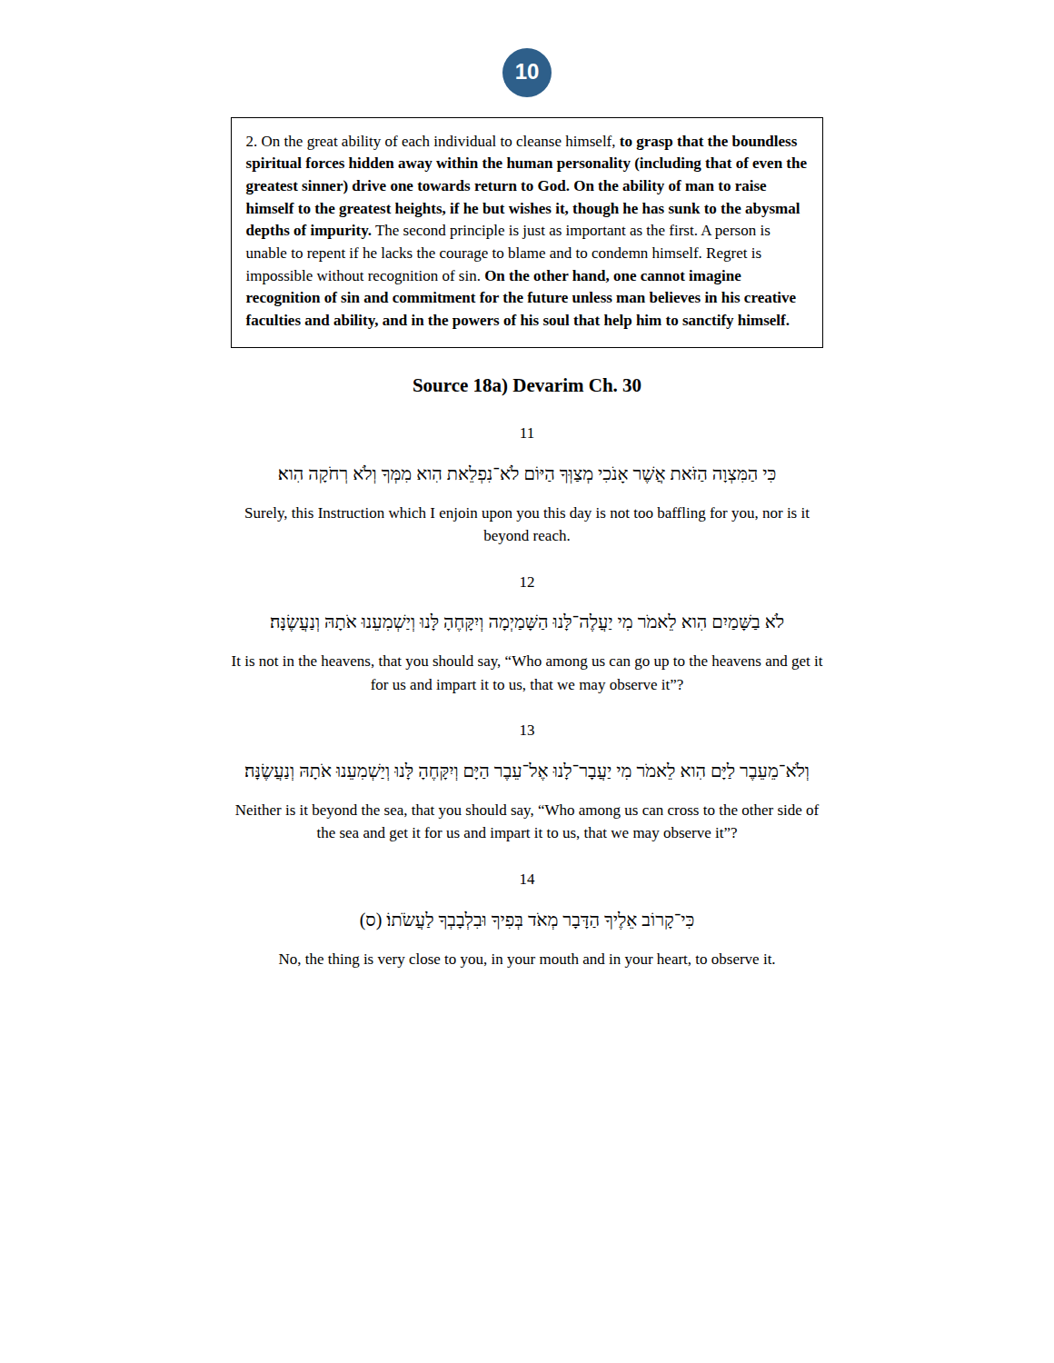10
2. On the great ability of each individual to cleanse himself, to grasp that the boundless spiritual forces hidden away within the human personality (including that of even the greatest sinner) drive one towards return to God. On the ability of man to raise himself to the greatest heights, if he but wishes it, though he has sunk to the abysmal depths of impurity. The second principle is just as important as the first. A person is unable to repent if he lacks the courage to blame and to condemn himself. Regret is impossible without recognition of sin. On the other hand, one cannot imagine recognition of sin and commitment for the future unless man believes in his creative faculties and ability, and in the powers of his soul that help him to sanctify himself.
Source 18a) Devarim Ch. 30
11
כִּי הַמִּצְוָה הַזֹּאת אֲשֶׁר אָנֹכִי מְצַוְּךָ הַיּוֹם לֹא־נִפְלֵאת הִוא מִמְּךָ וְלֹא רְחֹקָה הִוא׃
Surely, this Instruction which I enjoin upon you this day is not too baffling for you, nor is it beyond reach.
12
לֹא בַשָּׁמַיִם הִוא לֵאמֹר מִי יַעֲלֶה־לָּנוּ הַשָּׁמַיְמָה וְיִקָּחֶהָ לָּנוּ וְיַשְׁמִעֵנוּ אֹתָהּ וְנַעֲשֶׂנָּה׃
It is not in the heavens, that you should say, “Who among us can go up to the heavens and get it for us and impart it to us, that we may observe it”?
13
וְלֹא־מֵעֵבֶר לַיָּם הִוא לֵאמֹר מִי יַעֲבָר־לָנוּ אֶל־עֵבֶר הַיָּם וְיִקָּחֶהָ לָּנוּ וְיַשְׁמִעֵנוּ אֹתָהּ וְנַעֲשֶׂנָּה׃
Neither is it beyond the sea, that you should say, “Who among us can cross to the other side of the sea and get it for us and impart it to us, that we may observe it”?
14
כִּי־קָרוֹב אֵלֶיךָ הַדָּבָר מְאֹד בְּפִיךָ וּבִלְבָבְךָ לַעֲשֹׂתוֹ׃ (ס)
No, the thing is very close to you, in your mouth and in your heart, to observe it.